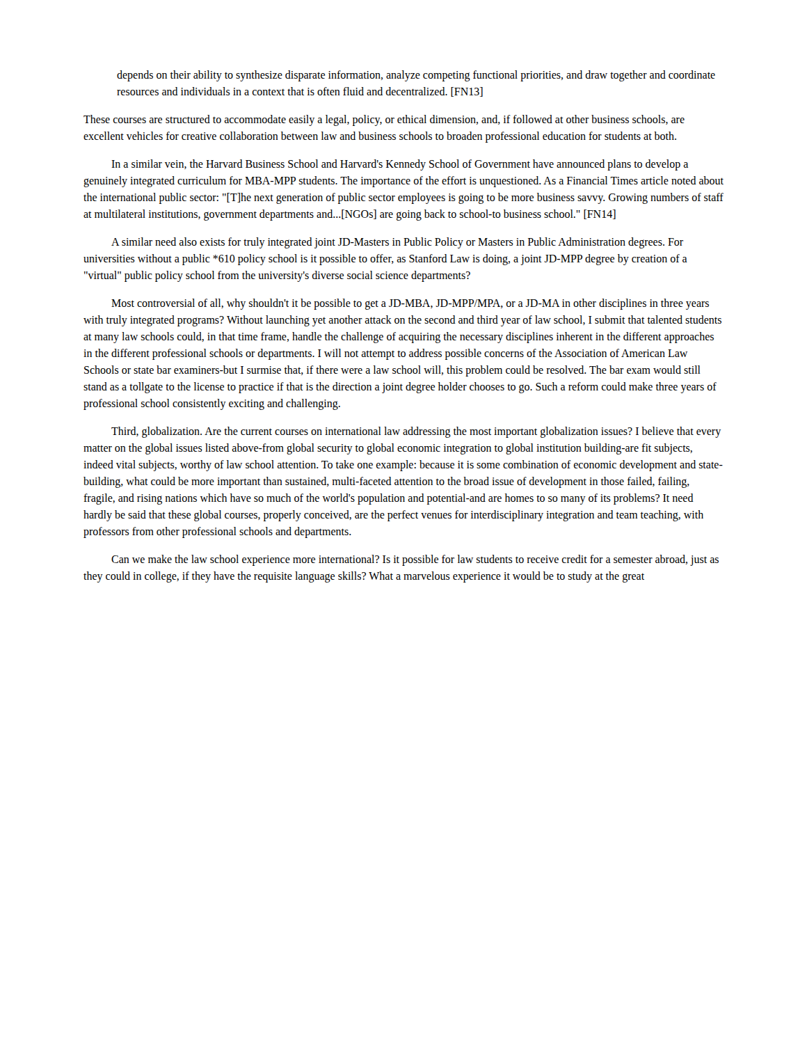depends on their ability to synthesize disparate information, analyze competing functional priorities, and draw together and coordinate resources and individuals in a context that is often fluid and decentralized. [FN13]
These courses are structured to accommodate easily a legal, policy, or ethical dimension, and, if followed at other business schools, are excellent vehicles for creative collaboration between law and business schools to broaden professional education for students at both.
In a similar vein, the Harvard Business School and Harvard's Kennedy School of Government have announced plans to develop a genuinely integrated curriculum for MBA-MPP students. The importance of the effort is unquestioned. As a Financial Times article noted about the international public sector: "[T]he next generation of public sector employees is going to be more business savvy. Growing numbers of staff at multilateral institutions, government departments and...[NGOs] are going back to school-to business school." [FN14]
A similar need also exists for truly integrated joint JD-Masters in Public Policy or Masters in Public Administration degrees. For universities without a public *610 policy school is it possible to offer, as Stanford Law is doing, a joint JD-MPP degree by creation of a "virtual" public policy school from the university's diverse social science departments?
Most controversial of all, why shouldn't it be possible to get a JD-MBA, JD-MPP/MPA, or a JD-MA in other disciplines in three years with truly integrated programs? Without launching yet another attack on the second and third year of law school, I submit that talented students at many law schools could, in that time frame, handle the challenge of acquiring the necessary disciplines inherent in the different approaches in the different professional schools or departments. I will not attempt to address possible concerns of the Association of American Law Schools or state bar examiners-but I surmise that, if there were a law school will, this problem could be resolved. The bar exam would still stand as a tollgate to the license to practice if that is the direction a joint degree holder chooses to go. Such a reform could make three years of professional school consistently exciting and challenging.
Third, globalization. Are the current courses on international law addressing the most important globalization issues? I believe that every matter on the global issues listed above-from global security to global economic integration to global institution building-are fit subjects, indeed vital subjects, worthy of law school attention. To take one example: because it is some combination of economic development and state-building, what could be more important than sustained, multi-faceted attention to the broad issue of development in those failed, failing, fragile, and rising nations which have so much of the world's population and potential-and are homes to so many of its problems? It need hardly be said that these global courses, properly conceived, are the perfect venues for interdisciplinary integration and team teaching, with professors from other professional schools and departments.
Can we make the law school experience more international? Is it possible for law students to receive credit for a semester abroad, just as they could in college, if they have the requisite language skills? What a marvelous experience it would be to study at the great